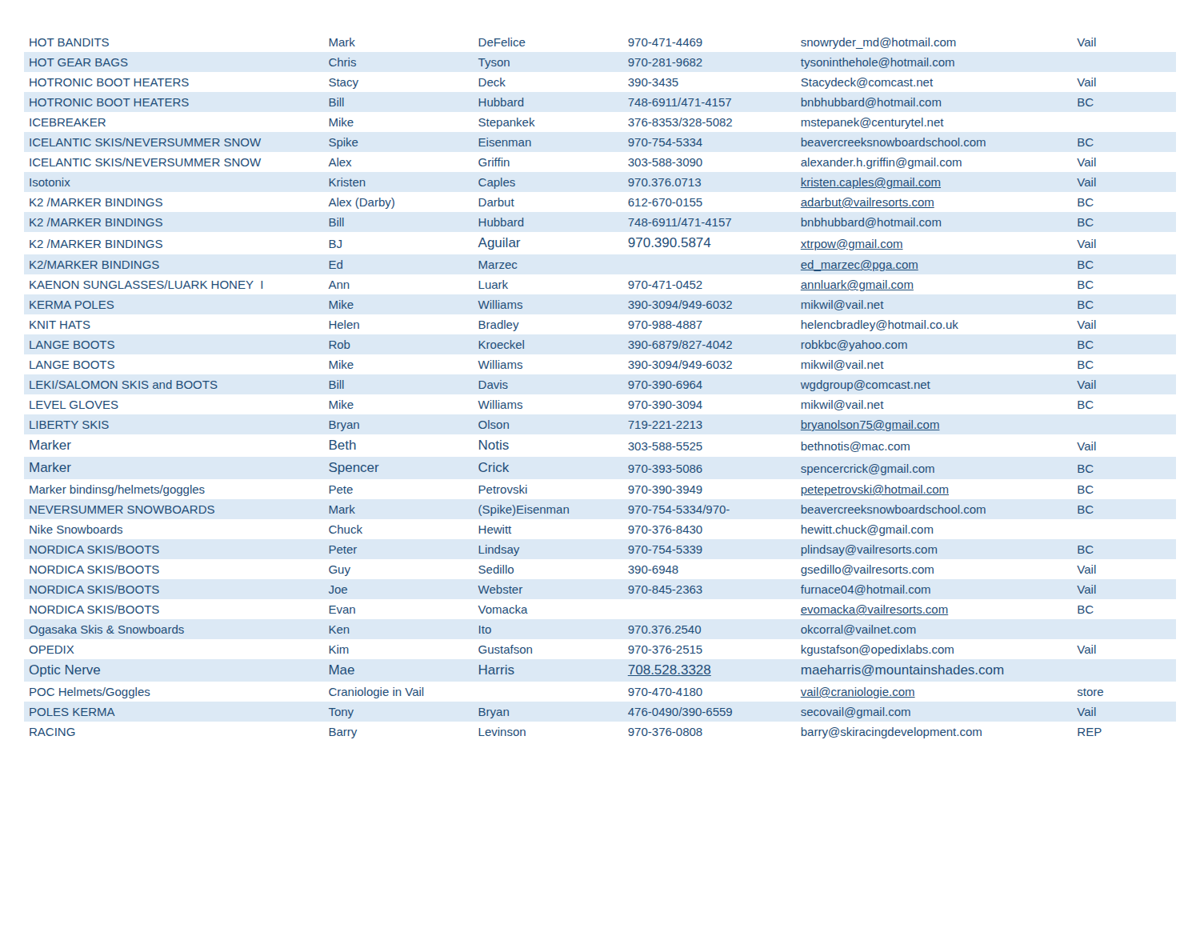| HOT BANDITS | Mark | DeFelice | 970-471-4469 | snowryder_md@hotmail.com | Vail |
| HOT GEAR BAGS | Chris | Tyson | 970-281-9682 | tysoninthehole@hotmail.com | |
| HOTRONIC BOOT HEATERS | Stacy | Deck | 390-3435 | Stacydeck@comcast.net | Vail |
| HOTRONIC BOOT HEATERS | Bill | Hubbard | 748-6911/471-4157 | bnbhubbard@hotmail.com | BC |
| ICEBREAKER | Mike | Stepankek | 376-8353/328-5082 | mstepanek@centurytel.net | |
| ICELANTIC SKIS/NEVERSUMMER SNOW | Spike | Eisenman | 970-754-5334 | beavercreeksnowboardschool.com | BC |
| ICELANTIC SKIS/NEVERSUMMER SNOW | Alex | Griffin | 303-588-3090 | alexander.h.griffin@gmail.com | Vail |
| Isotonix | Kristen | Caples | 970.376.0713 | kristen.caples@gmail.com | Vail |
| K2 /MARKER BINDINGS | Alex (Darby) | Darbut | 612-670-0155 | adarbut@vailresorts.com | BC |
| K2 /MARKER BINDINGS | Bill | Hubbard | 748-6911/471-4157 | bnbhubbard@hotmail.com | BC |
| K2 /MARKER BINDINGS | BJ | Aguilar | 970.390.5874 | xtrpow@gmail.com | Vail |
| K2/MARKER BINDINGS | Ed | Marzec | | ed_marzec@pga.com | BC |
| KAENON SUNGLASSES/LUARK HONEY I | Ann | Luark | 970-471-0452 | annluark@gmail.com | BC |
| KERMA POLES | Mike | Williams | 390-3094/949-6032 | mikwil@vail.net | BC |
| KNIT HATS | Helen | Bradley | 970-988-4887 | helencbradley@hotmail.co.uk | Vail |
| LANGE BOOTS | Rob | Kroeckel | 390-6879/827-4042 | robkbc@yahoo.com | BC |
| LANGE BOOTS | Mike | Williams | 390-3094/949-6032 | mikwil@vail.net | BC |
| LEKI/SALOMON SKIS and BOOTS | Bill | Davis | 970-390-6964 | wgdgroup@comcast.net | Vail |
| LEVEL GLOVES | Mike | Williams | 970-390-3094 | mikwil@vail.net | BC |
| LIBERTY SKIS | Bryan | Olson | 719-221-2213 | bryanolson75@gmail.com | |
| Marker | Beth | Notis | 303-588-5525 | bethnotis@mac.com | Vail |
| Marker | Spencer | Crick | 970-393-5086 | spencercrick@gmail.com | BC |
| Marker bindinsg/helmets/goggles | Pete | Petrovski | 970-390-3949 | petepetrovski@hotmail.com | BC |
| NEVERSUMMER SNOWBOARDS | Mark | (Spike)Eisenman | 970-754-5334/970- | beavercreeksnowboardschool.com | BC |
| Nike Snowboards | Chuck | Hewitt | 970-376-8430 | hewitt.chuck@gmail.com | |
| NORDICA SKIS/BOOTS | Peter | Lindsay | 970-754-5339 | plindsay@vailresorts.com | BC |
| NORDICA SKIS/BOOTS | Guy | Sedillo | 390-6948 | gsedillo@vailresorts.com | Vail |
| NORDICA SKIS/BOOTS | Joe | Webster | 970-845-2363 | furnace04@hotmail.com | Vail |
| NORDICA SKIS/BOOTS | Evan | Vomacka | | evomacka@vailresorts.com | BC |
| Ogasaka Skis & Snowboards | Ken | Ito | 970.376.2540 | okcorral@vailnet.com | |
| OPEDIX | Kim | Gustafson | 970-376-2515 | kgustafson@opedixlabs.com | Vail |
| Optic Nerve | Mae | Harris | 708.528.3328 | maeharris@mountainshades.com | |
| POC Helmets/Goggles | Craniologie in Vail | 970-470-4180 | vail@craniologie.com | store |
| POLES KERMA | Tony | Bryan | 476-0490/390-6559 | secovail@gmail.com | Vail |
| RACING | Barry | Levinson | 970-376-0808 | barry@skiracingdevelopment.com | REP |